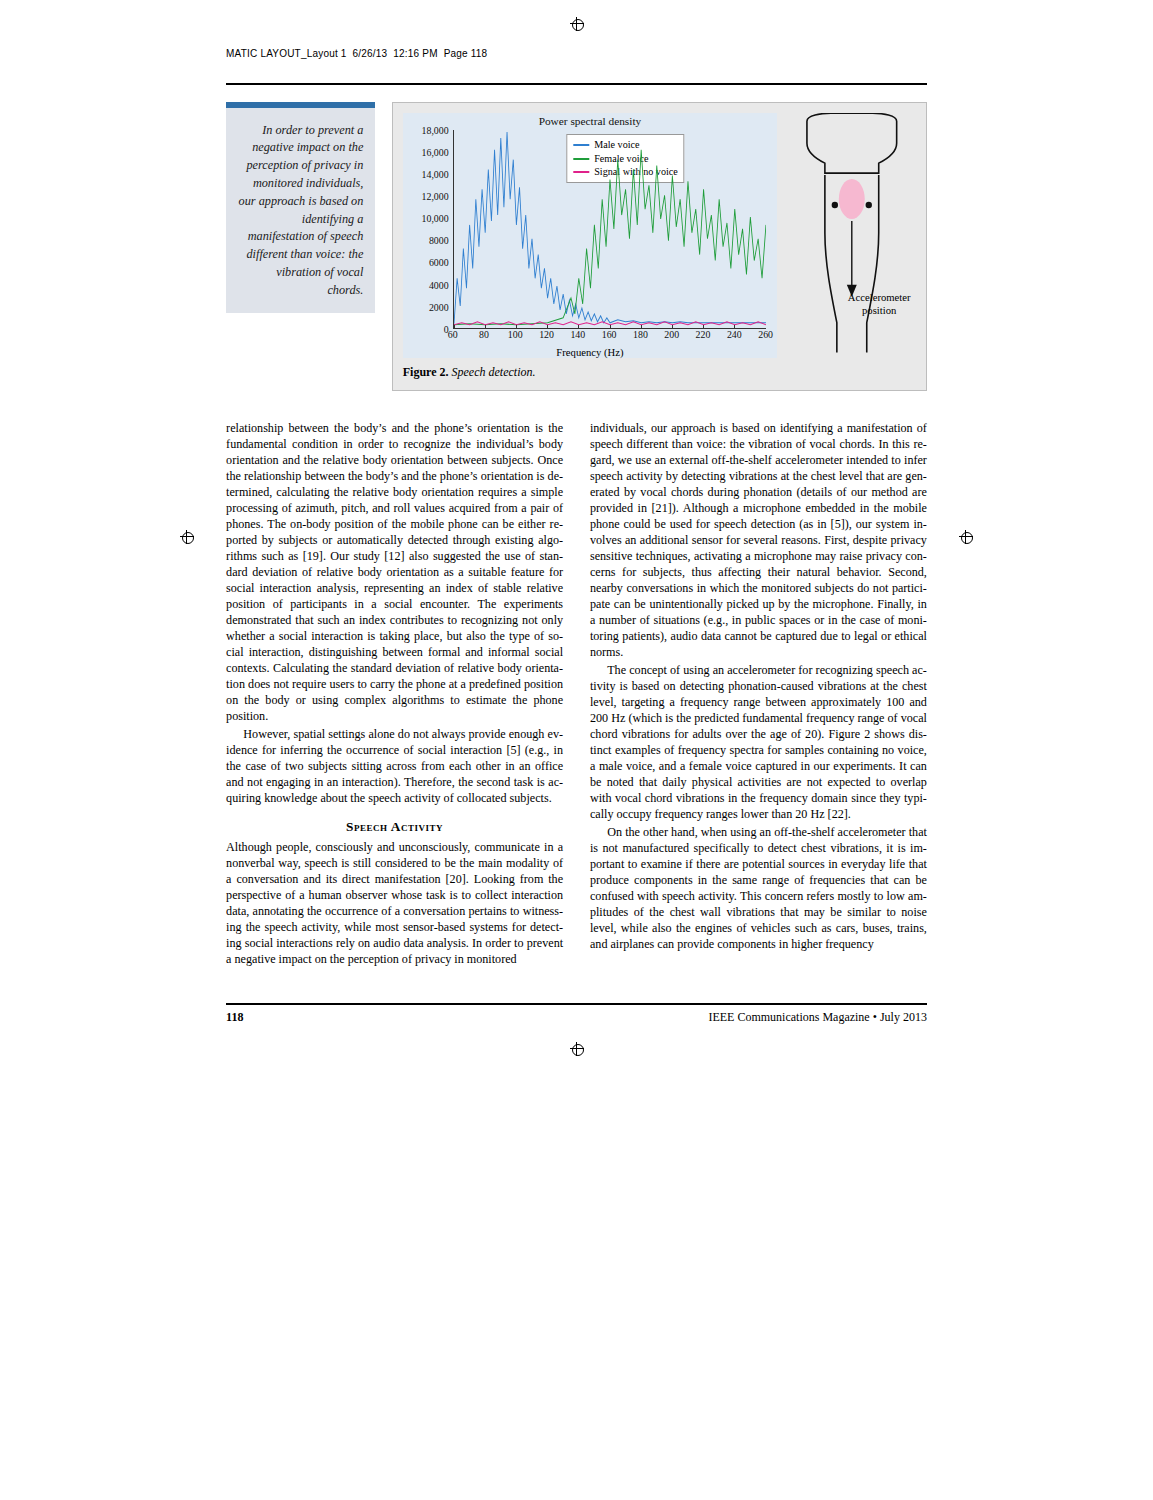MATIC LAYOUT_Layout 1 6/26/13 12:16 PM Page 118
In order to prevent a negative impact on the perception of privacy in monitored individuals, our approach is based on identifying a manifestation of speech different than voice: the vibration of vocal chords.
Power spectral density
Male voice
Female voice
Signal with no voice
18,000 16,000 14,000 12,000 10,000 8000 6000 4000 2000 0
60 80 100 120 140 160 180 200 220 240 260
Frequency (Hz)
Accelerometer
position
Figure 2. Speech detection.
relationship between the body’s and the phone’s orientation is the fundamental condition in order to recognize the individual’s body orientation and the relative body orientation between subjects. Once the relationship between the body’s and the phone’s orientation is determined, calculating the relative body orientation requires a simple processing of azimuth, pitch, and roll values acquired from a pair of phones. The on-body position of the mobile phone can be either reported by subjects or automatically detected through existing algorithms such as [19]. Our study [12] also suggested the use of standard deviation of relative body orientation as a suitable feature for social interaction analysis, representing an index of stable relative position of participants in a social encounter. The experiments demonstrated that such an index contributes to recognizing not only whether a social interaction is taking place, but also the type of social interaction, distinguishing between formal and informal social contexts. Calculating the standard deviation of relative body orientation does not require users to carry the phone at a predefined position on the body or using complex algorithms to estimate the phone position.
However, spatial settings alone do not always provide enough evidence for inferring the occurrence of social interaction [5] (e.g., in the case of two subjects sitting across from each other in an office and not engaging in an interaction). Therefore, the second task is acquiring knowledge about the speech activity of collocated subjects.
Speech Activity
Although people, consciously and unconsciously, communicate in a nonverbal way, speech is still considered to be the main modality of a conversation and its direct manifestation [20]. Looking from the perspective of a human observer whose task is to collect interaction data, annotating the occurrence of a conversation pertains to witnessing the speech activity, while most sensor-based systems for detecting social interactions rely on audio data analysis. In order to prevent a negative impact on the perception of privacy in monitored
individuals, our approach is based on identifying a manifestation of speech different than voice: the vibration of vocal chords. In this regard, we use an external off-the-shelf accelerometer intended to infer speech activity by detecting vibrations at the chest level that are generated by vocal chords during phonation (details of our method are provided in [21]). Although a microphone embedded in the mobile phone could be used for speech detection (as in [5]), our system involves an additional sensor for several reasons. First, despite privacy sensitive techniques, activating a microphone may raise privacy concerns for subjects, thus affecting their natural behavior. Second, nearby conversations in which the monitored subjects do not participate can be unintentionally picked up by the microphone. Finally, in a number of situations (e.g., in public spaces or in the case of monitoring patients), audio data cannot be captured due to legal or ethical norms.
The concept of using an accelerometer for recognizing speech activity is based on detecting phonation-caused vibrations at the chest level, targeting a frequency range between approximately 100 and 200 Hz (which is the predicted fundamental frequency range of vocal chord vibrations for adults over the age of 20). Figure 2 shows distinct examples of frequency spectra for samples containing no voice, a male voice, and a female voice captured in our experiments. It can be noted that daily physical activities are not expected to overlap with vocal chord vibrations in the frequency domain since they typically occupy frequency ranges lower than 20 Hz [22].
On the other hand, when using an off-the-shelf accelerometer that is not manufactured specifically to detect chest vibrations, it is important to examine if there are potential sources in everyday life that produce components in the same range of frequencies that can be confused with speech activity. This concern refers mostly to low amplitudes of the chest wall vibrations that may be similar to noise level, while also the engines of vehicles such as cars, buses, trains, and airplanes can provide components in higher frequency
118 IEEE Communications Magazine • July 2013